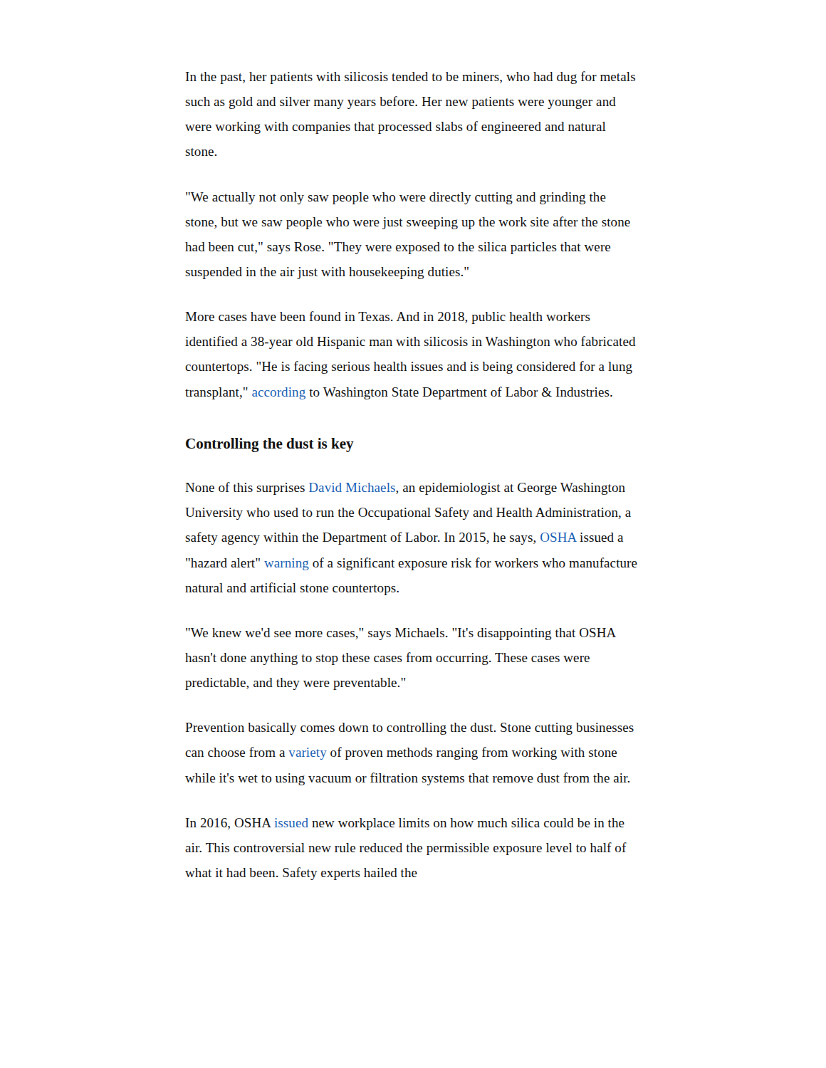In the past, her patients with silicosis tended to be miners, who had dug for metals such as gold and silver many years before. Her new patients were younger and were working with companies that processed slabs of engineered and natural stone.
"We actually not only saw people who were directly cutting and grinding the stone, but we saw people who were just sweeping up the work site after the stone had been cut," says Rose. "They were exposed to the silica particles that were suspended in the air just with housekeeping duties."
More cases have been found in Texas. And in 2018, public health workers identified a 38-year old Hispanic man with silicosis in Washington who fabricated countertops. "He is facing serious health issues and is being considered for a lung transplant," according to Washington State Department of Labor & Industries.
Controlling the dust is key
None of this surprises David Michaels, an epidemiologist at George Washington University who used to run the Occupational Safety and Health Administration, a safety agency within the Department of Labor. In 2015, he says, OSHA issued a "hazard alert" warning of a significant exposure risk for workers who manufacture natural and artificial stone countertops.
"We knew we'd see more cases," says Michaels. "It's disappointing that OSHA hasn't done anything to stop these cases from occurring. These cases were predictable, and they were preventable."
Prevention basically comes down to controlling the dust. Stone cutting businesses can choose from a variety of proven methods ranging from working with stone while it's wet to using vacuum or filtration systems that remove dust from the air.
In 2016, OSHA issued new workplace limits on how much silica could be in the air. This controversial new rule reduced the permissible exposure level to half of what it had been. Safety experts hailed the